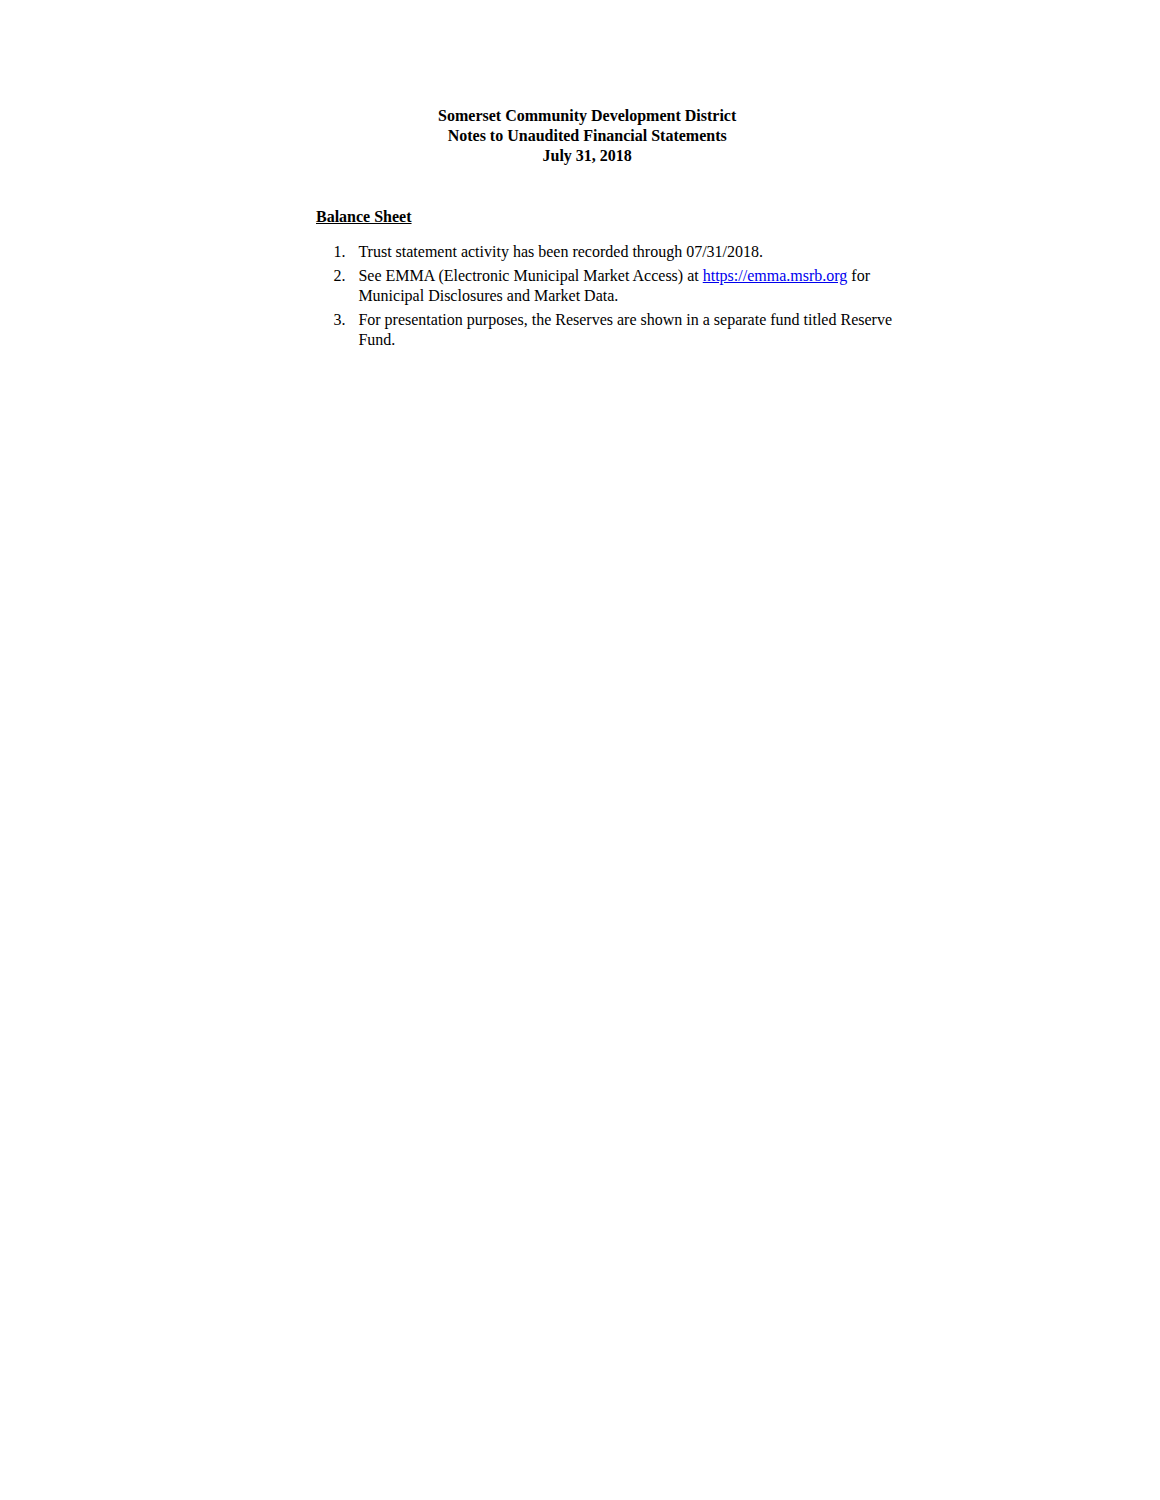Somerset Community Development District
Notes to Unaudited Financial Statements
July 31, 2018
Balance Sheet
Trust statement activity has been recorded through 07/31/2018.
See EMMA (Electronic Municipal Market Access) at https://emma.msrb.org for Municipal Disclosures and Market Data.
For presentation purposes, the Reserves are shown in a separate fund titled Reserve Fund.